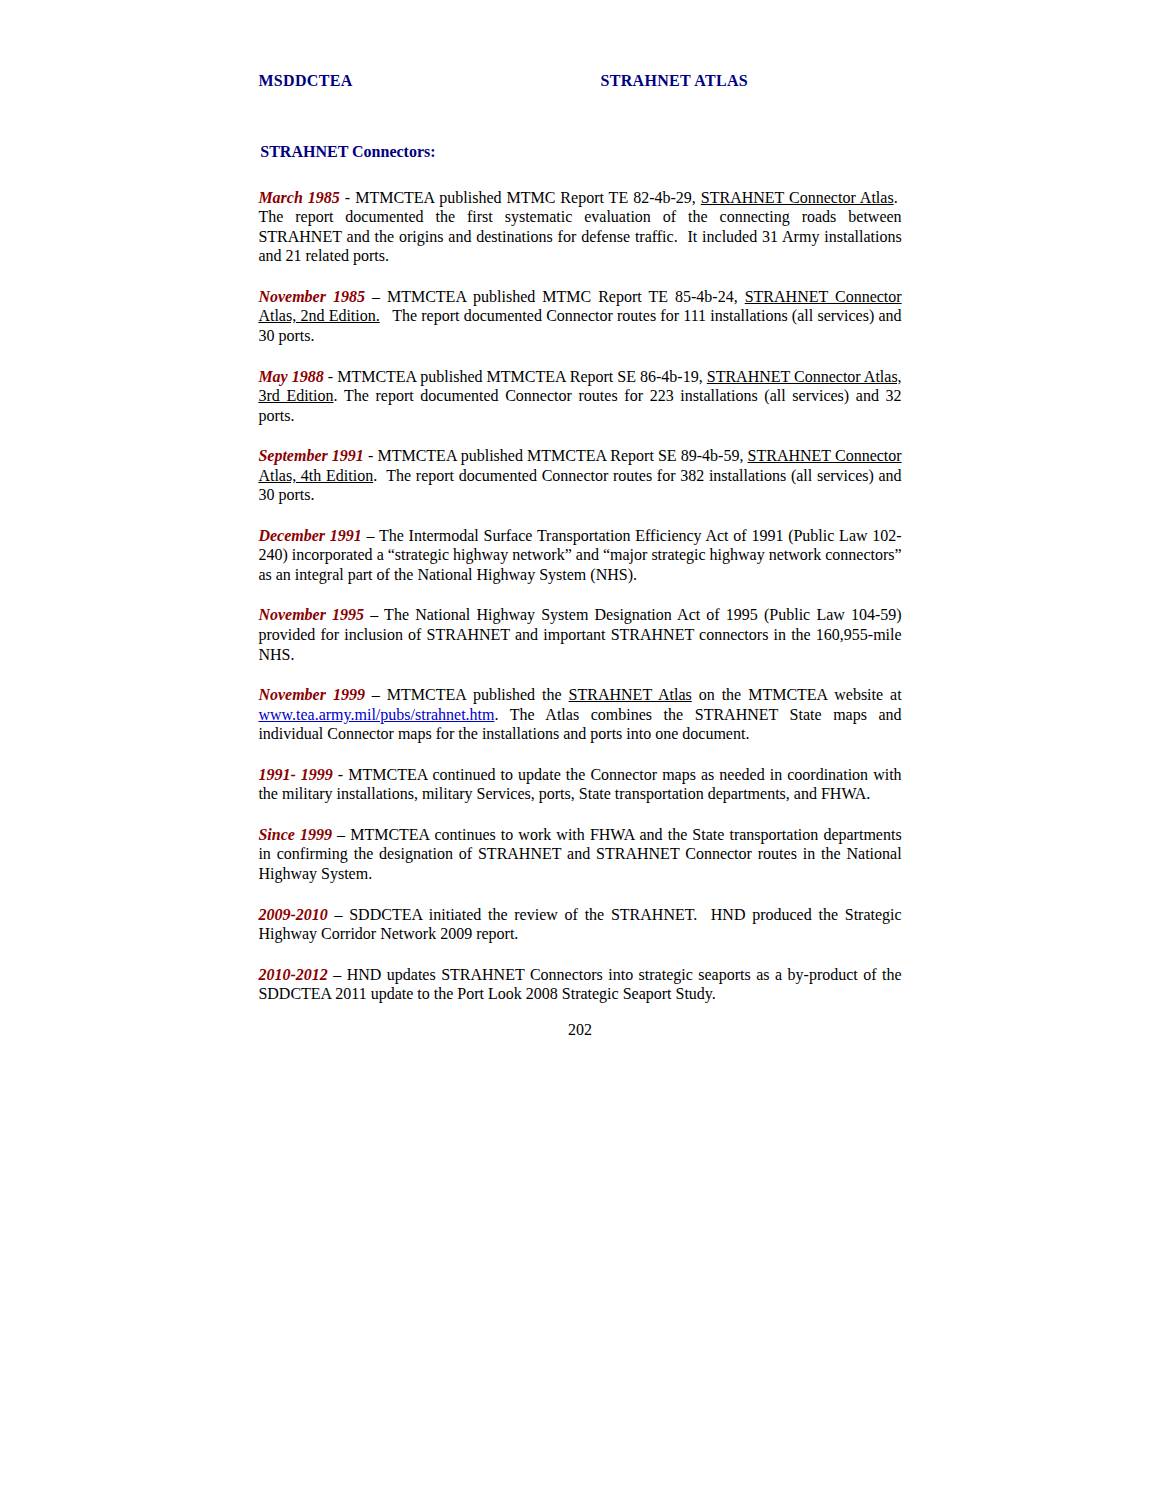MSDDCTEA
STRAHNET ATLAS
STRAHNET Connectors:
March 1985 - MTMCTEA published MTMC Report TE 82-4b-29, STRAHNET Connector Atlas. The report documented the first systematic evaluation of the connecting roads between STRAHNET and the origins and destinations for defense traffic. It included 31 Army installations and 21 related ports.
November 1985 – MTMCTEA published MTMC Report TE 85-4b-24, STRAHNET Connector Atlas, 2nd Edition. The report documented Connector routes for 111 installations (all services) and 30 ports.
May 1988 - MTMCTEA published MTMCTEA Report SE 86-4b-19, STRAHNET Connector Atlas, 3rd Edition. The report documented Connector routes for 223 installations (all services) and 32 ports.
September 1991 - MTMCTEA published MTMCTEA Report SE 89-4b-59, STRAHNET Connector Atlas, 4th Edition. The report documented Connector routes for 382 installations (all services) and 30 ports.
December 1991 – The Intermodal Surface Transportation Efficiency Act of 1991 (Public Law 102-240) incorporated a “strategic highway network” and “major strategic highway network connectors” as an integral part of the National Highway System (NHS).
November 1995 – The National Highway System Designation Act of 1995 (Public Law 104-59) provided for inclusion of STRAHNET and important STRAHNET connectors in the 160,955-mile NHS.
November 1999 – MTMCTEA published the STRAHNET Atlas on the MTMCTEA website at www.tea.army.mil/pubs/strahnet.htm. The Atlas combines the STRAHNET State maps and individual Connector maps for the installations and ports into one document.
1991- 1999 - MTMCTEA continued to update the Connector maps as needed in coordination with the military installations, military Services, ports, State transportation departments, and FHWA.
Since 1999 – MTMCTEA continues to work with FHWA and the State transportation departments in confirming the designation of STRAHNET and STRAHNET Connector routes in the National Highway System.
2009-2010 – SDDCTEA initiated the review of the STRAHNET. HND produced the Strategic Highway Corridor Network 2009 report.
2010-2012 – HND updates STRAHNET Connectors into strategic seaports as a by-product of the SDDCTEA 2011 update to the Port Look 2008 Strategic Seaport Study.
202